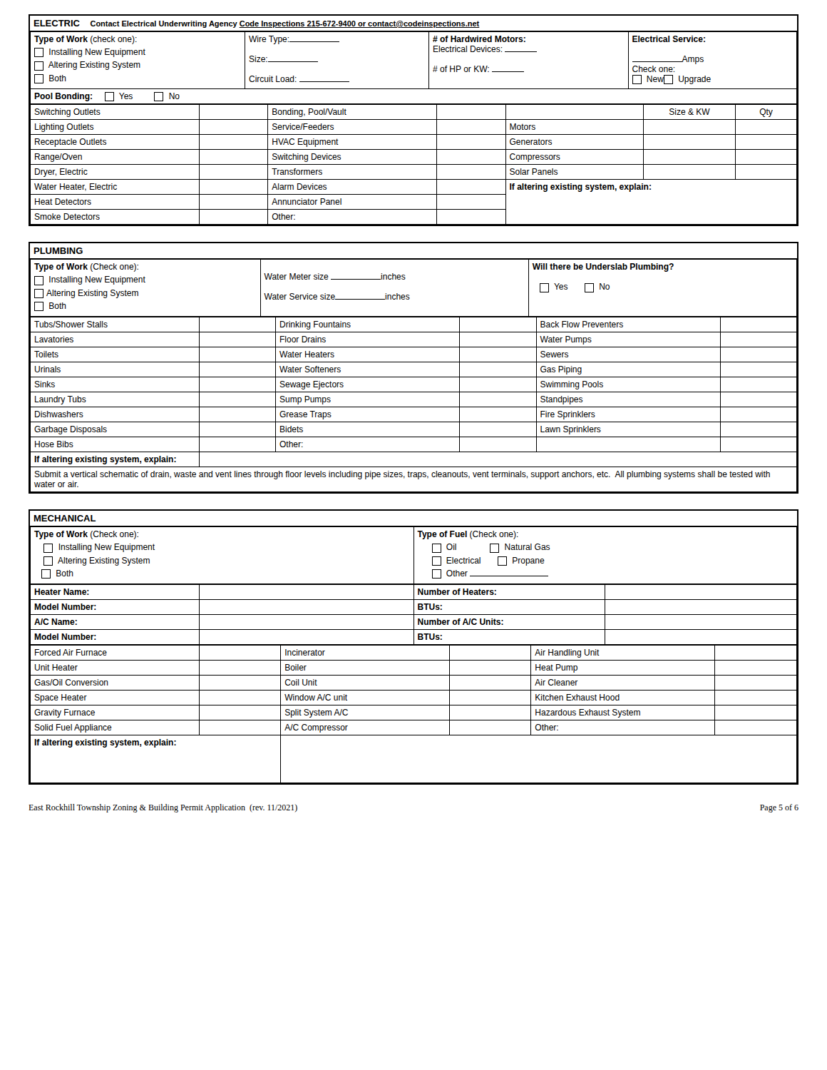ELECTRIC Contact Electrical Underwriting Agency Code Inspections 215-672-9400 or contact@codeinspections.net
| Type of Work (check one): Installing New Equipment Altering Existing System Both | Wire Type: Size: Circuit Load: | # of Hardwired Motors: Electrical Devices: # of HP or KW: | Electrical Service: Amps Check one: New Upgrade |
| Pool Bonding: Yes No |
| Switching Outlets | | Bonding, Pool/Vault | | | Size & KW | Qty |
| Lighting Outlets | | Service/Feeders | | Motors | | |
| Receptacle Outlets | | HVAC Equipment | | Generators | | |
| Range/Oven | | Switching Devices | | Compressors | | |
| Dryer, Electric | | Transformers | | Solar Panels | | |
| Water Heater, Electric | | Alarm Devices | | If altering existing system, explain: |
| Heat Detectors | | Annunciator Panel | |
| Smoke Detectors | | Other: | |
PLUMBING
| Type of Work (Check one): Installing New Equipment Altering Existing System Both | Water Meter size inches Water Service size inches | Will there be Underslab Plumbing? Yes No |
| Tubs/Shower Stalls | | Drinking Fountains | | Back Flow Preventers | |
| Lavatories | | Floor Drains | | Water Pumps | |
| Toilets | | Water Heaters | | Sewers | |
| Urinals | | Water Softeners | | Gas Piping | |
| Sinks | | Sewage Ejectors | | Swimming Pools | |
| Laundry Tubs | | Sump Pumps | | Standpipes | |
| Dishwashers | | Grease Traps | | Fire Sprinklers | |
| Garbage Disposals | | Bidets | | Lawn Sprinklers | |
| Hose Bibs | | Other: | | | |
| If altering existing system, explain: | |
| Submit a vertical schematic of drain, waste and vent lines through floor levels including pipe sizes, traps, cleanouts, vent terminals, support anchors, etc. All plumbing systems shall be tested with water or air. |
MECHANICAL
| Type of Work (Check one): Installing New Equipment Altering Existing System Both | Type of Fuel (Check one): Oil Natural Gas Electrical Propane Other |
| Heater Name: | | Number of Heaters: | |
| Model Number: | | BTUs: | |
| A/C Name: | | Number of A/C Units: | |
| Model Number: | | BTUs: | |
| Forced Air Furnace | | Incinerator | | Air Handling Unit | |
| Unit Heater | | Boiler | | Heat Pump | |
| Gas/Oil Conversion | | Coil Unit | | Air Cleaner | |
| Space Heater | | Window A/C unit | | Kitchen Exhaust Hood | |
| Gravity Furnace | | Split System A/C | | Hazardous Exhaust System | |
| Solid Fuel Appliance | | A/C Compressor | | Other: | |
| If altering existing system, explain: | |
East Rockhill Township Zoning & Building Permit Application (rev. 11/2021) Page 5 of 6